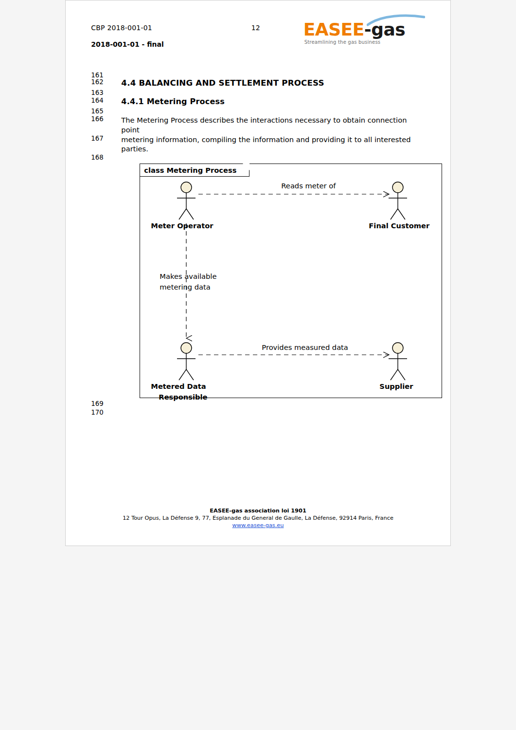CBP 2018-001-01
2018-001-01 - final
12
EASEE-gas
Streamlining the gas business
161
162
4.4 BALANCING AND SETTLEMENT PROCESS
163
164
4.4.1 Metering Process
165
166
The Metering Process describes the interactions necessary to obtain connection point
167
metering information, compiling the information and providing it to all interested parties.
168
class Metering Process
Reads meter of
Meter Operator
Final Customer
Makes available
metering data
Provides measured data
Metered Data
Responsible
Supplier
169
170
EASEE-gas association loi 1901
12 Tour Opus, La Défense 9, 77, Esplanade du General de Gaulle, La Défense, 92914 Paris, France
www.easee-gas.eu